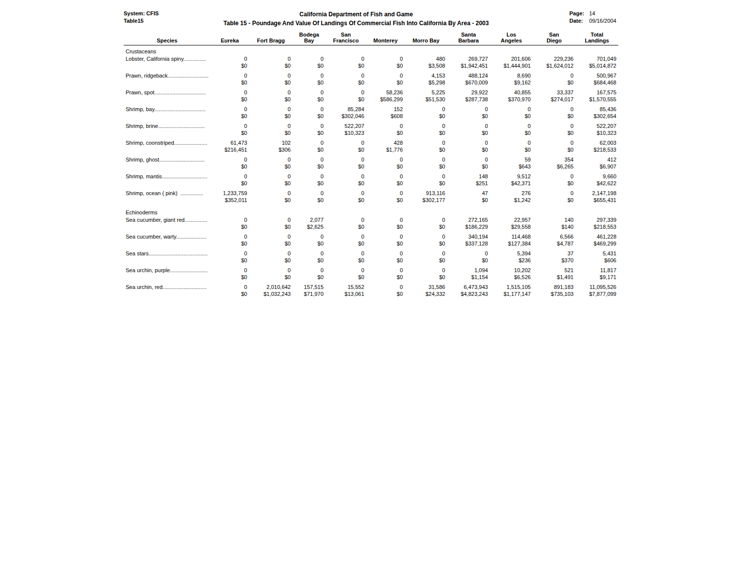System: CFIS
Table15
California Department of Fish and Game
Table 15 - Poundage And Value Of Landings Of Commercial Fish Into California By Area - 2003
| Page: | 14 |
| Date: | 09/16/2004 |
| Species | Eureka | Fort Bragg | Bodega Bay | San Francisco | Monterey | Morro Bay | Santa Barbara | Los Angeles | San Diego | Total Landings |
| --- | --- | --- | --- | --- | --- | --- | --- | --- | --- | --- |
| Crustaceans |
| Lobster, California spiny ............... | 0 | 0 | 0 | 0 | 0 | 480 | 269,727 | 201,606 | 229,236 | 701,049 |
| | $0 | $0 | $0 | $0 | $0 | $3,508 | $1,942,451 | $1,444,901 | $1,624,012 | $5,014,872 |
| Prawn, ridgeback ........................... | 0 | 0 | 0 | 0 | 0 | 4,153 | 488,124 | 8,690 | 0 | 500,967 |
| | $0 | $0 | $0 | $0 | $0 | $5,298 | $670,009 | $9,162 | $0 | $684,468 |
| Prawn, spot .................................. | 0 | 0 | 0 | 0 | 58,236 | 5,225 | 29,922 | 40,855 | 33,337 | 167,575 |
| | $0 | $0 | $0 | $0 | $586,299 | $51,530 | $287,738 | $370,970 | $274,017 | $1,570,555 |
| Shrimp, bay .................................. | 0 | 0 | 0 | 85,284 | 152 | 0 | 0 | 0 | 0 | 85,436 |
| | $0 | $0 | $0 | $302,046 | $608 | $0 | $0 | $0 | $0 | $302,654 |
| Shrimp, brine ............................... | 0 | 0 | 0 | 522,207 | 0 | 0 | 0 | 0 | 0 | 522,207 |
| | $0 | $0 | $0 | $10,323 | $0 | $0 | $0 | $0 | $0 | $10,323 |
| Shrimp, coonstriped ...................... | 61,473 | 102 | 0 | 0 | 428 | 0 | 0 | 0 | 0 | 62,003 |
| | $216,451 | $306 | $0 | $0 | $1,776 | $0 | $0 | $0 | $0 | $218,533 |
| Shrimp, ghost .............................. | 0 | 0 | 0 | 0 | 0 | 0 | 0 | 59 | 354 | 412 |
| | $0 | $0 | $0 | $0 | $0 | $0 | $0 | $643 | $6,265 | $6,907 |
| Shrimp, mantis .............................. | 0 | 0 | 0 | 0 | 0 | 0 | 148 | 9,512 | 0 | 9,660 |
| | $0 | $0 | $0 | $0 | $0 | $0 | $251 | $42,371 | $0 | $42,622 |
| Shrimp, ocean ( pink) ............... | 1,233,759 | 0 | 0 | 0 | 0 | 913,116 | 47 | 276 | 0 | 2,147,198 |
| | $352,011 | $0 | $0 | $0 | $0 | $302,177 | $0 | $1,242 | $0 | $655,431 |
| Echinoderms |
| Sea cucumber, giant red ............... | 0 | 0 | 2,077 | 0 | 0 | 0 | 272,165 | 22,957 | 140 | 297,339 |
| | $0 | $0 | $2,625 | $0 | $0 | $0 | $186,229 | $29,558 | $140 | $218,553 |
| Sea cucumber, warty .................... | 0 | 0 | 0 | 0 | 0 | 0 | 340,194 | 114,468 | 6,566 | 461,228 |
| | $0 | $0 | $0 | $0 | $0 | $0 | $337,128 | $127,384 | $4,787 | $469,299 |
| Sea stars ....................................... | 0 | 0 | 0 | 0 | 0 | 0 | 0 | 5,394 | 37 | 5,431 |
| | $0 | $0 | $0 | $0 | $0 | $0 | $0 | $236 | $370 | $606 |
| Sea urchin, purple ......................... | 0 | 0 | 0 | 0 | 0 | 0 | 1,094 | 10,202 | 521 | 11,817 |
| | $0 | $0 | $0 | $0 | $0 | $0 | $1,154 | $6,526 | $1,491 | $9,171 |
| Sea urchin, red ............................. | 0 | 2,010,642 | 157,515 | 15,552 | 0 | 31,586 | 6,473,943 | 1,515,105 | 891,183 | 11,095,526 |
| | $0 | $1,032,243 | $71,970 | $13,061 | $0 | $24,332 | $4,823,243 | $1,177,147 | $735,103 | $7,877,099 |